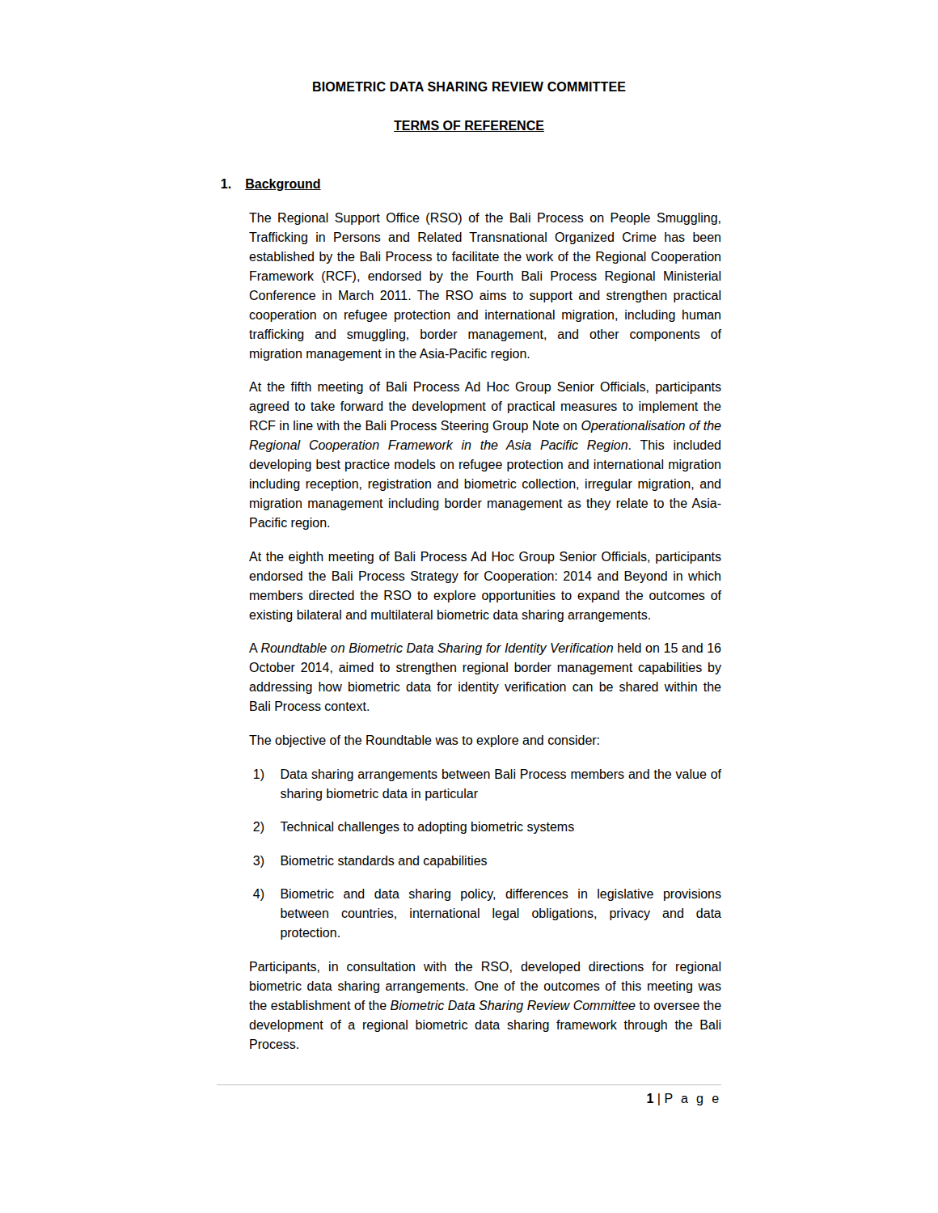BIOMETRIC DATA SHARING REVIEW COMMITTEE
TERMS OF REFERENCE
1.
Background
The Regional Support Office (RSO) of the Bali Process on People Smuggling, Trafficking in Persons and Related Transnational Organized Crime has been established by the Bali Process to facilitate the work of the Regional Cooperation Framework (RCF), endorsed by the Fourth Bali Process Regional Ministerial Conference in March 2011. The RSO aims to support and strengthen practical cooperation on refugee protection and international migration, including human trafficking and smuggling, border management, and other components of migration management in the Asia-Pacific region.
At the fifth meeting of Bali Process Ad Hoc Group Senior Officials, participants agreed to take forward the development of practical measures to implement the RCF in line with the Bali Process Steering Group Note on Operationalisation of the Regional Cooperation Framework in the Asia Pacific Region. This included developing best practice models on refugee protection and international migration including reception, registration and biometric collection, irregular migration, and migration management including border management as they relate to the Asia-Pacific region.
At the eighth meeting of Bali Process Ad Hoc Group Senior Officials, participants endorsed the Bali Process Strategy for Cooperation: 2014 and Beyond in which members directed the RSO to explore opportunities to expand the outcomes of existing bilateral and multilateral biometric data sharing arrangements.
A Roundtable on Biometric Data Sharing for Identity Verification held on 15 and 16 October 2014, aimed to strengthen regional border management capabilities by addressing how biometric data for identity verification can be shared within the Bali Process context.
The objective of the Roundtable was to explore and consider:
Data sharing arrangements between Bali Process members and the value of sharing biometric data in particular
Technical challenges to adopting biometric systems
Biometric standards and capabilities
Biometric and data sharing policy, differences in legislative provisions between countries, international legal obligations, privacy and data protection.
Participants, in consultation with the RSO, developed directions for regional biometric data sharing arrangements. One of the outcomes of this meeting was the establishment of the Biometric Data Sharing Review Committee to oversee the development of a regional biometric data sharing framework through the Bali Process.
1 | P a g e